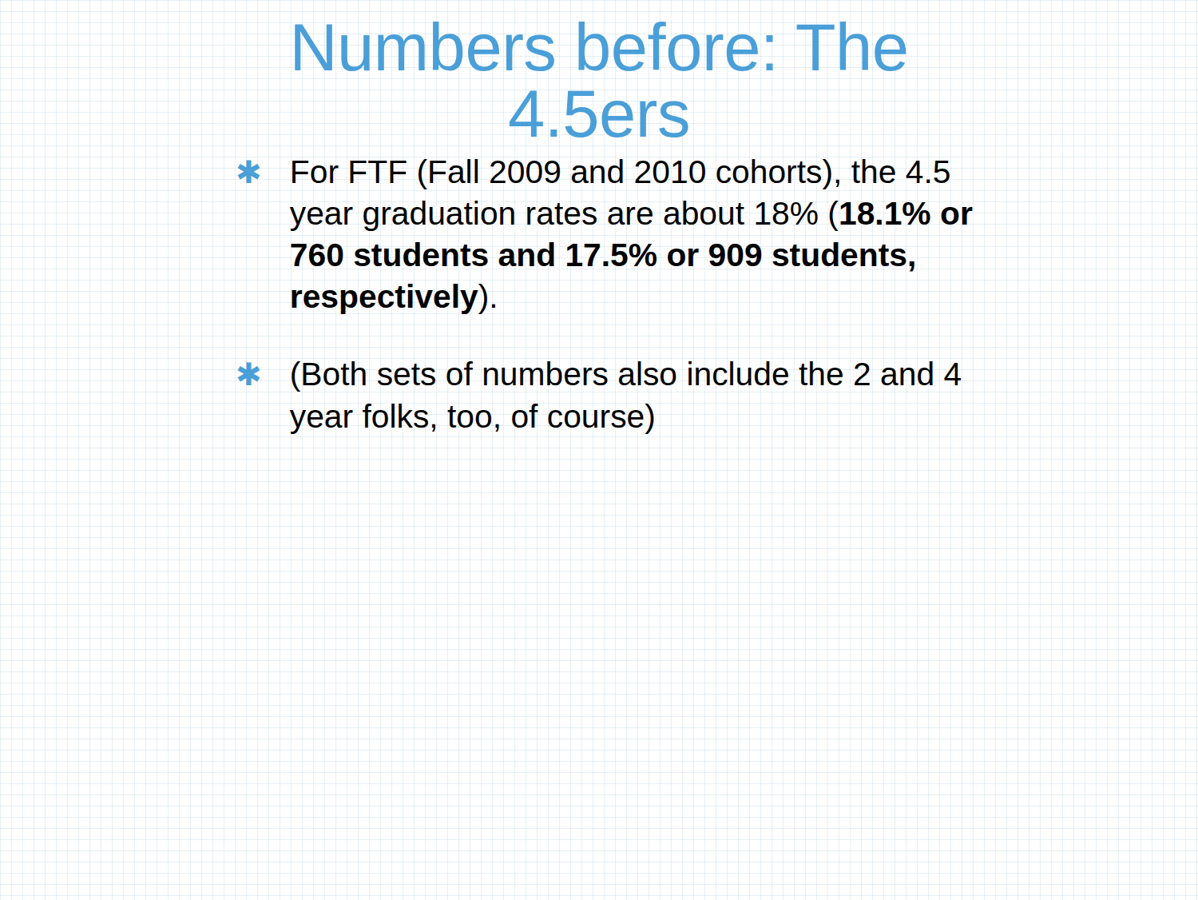Numbers before: The 4.5ers
For FTF (Fall 2009 and 2010 cohorts), the 4.5 year graduation rates are about 18% (18.1% or 760 students and 17.5% or 909 students, respectively).
(Both sets of numbers also include the 2 and 4 year folks, too, of course)